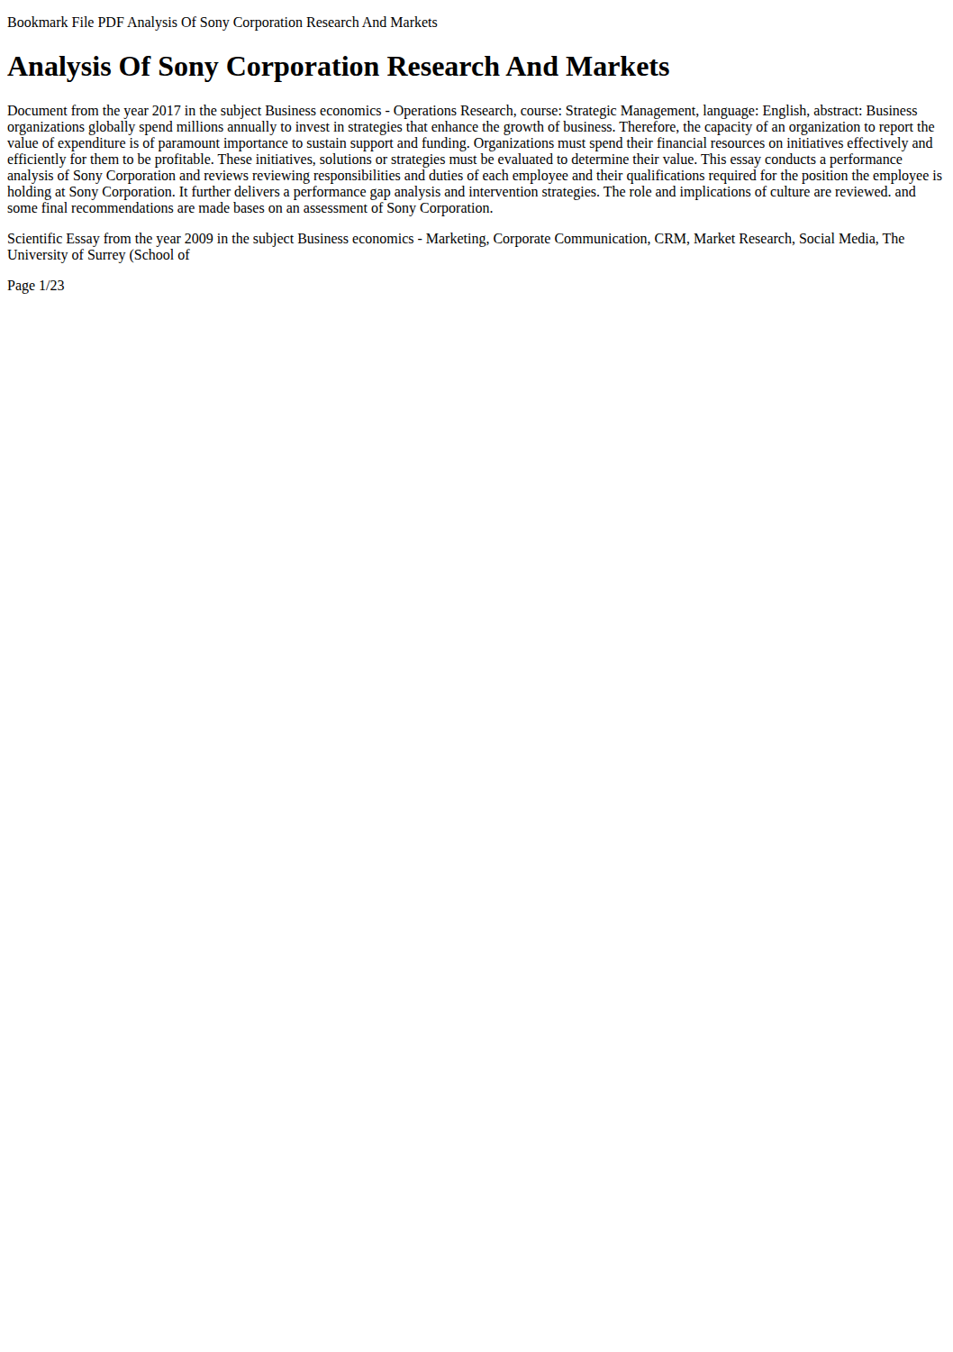Bookmark File PDF Analysis Of Sony Corporation Research And Markets
Analysis Of Sony Corporation Research And Markets
Document from the year 2017 in the subject Business economics - Operations Research, course: Strategic Management, language: English, abstract: Business organizations globally spend millions annually to invest in strategies that enhance the growth of business. Therefore, the capacity of an organization to report the value of expenditure is of paramount importance to sustain support and funding. Organizations must spend their financial resources on initiatives effectively and efficiently for them to be profitable. These initiatives, solutions or strategies must be evaluated to determine their value. This essay conducts a performance analysis of Sony Corporation and reviews reviewing responsibilities and duties of each employee and their qualifications required for the position the employee is holding at Sony Corporation. It further delivers a performance gap analysis and intervention strategies. The role and implications of culture are reviewed. and some final recommendations are made bases on an assessment of Sony Corporation.
Scientific Essay from the year 2009 in the subject Business economics - Marketing, Corporate Communication, CRM, Market Research, Social Media, The University of Surrey (School of
Page 1/23